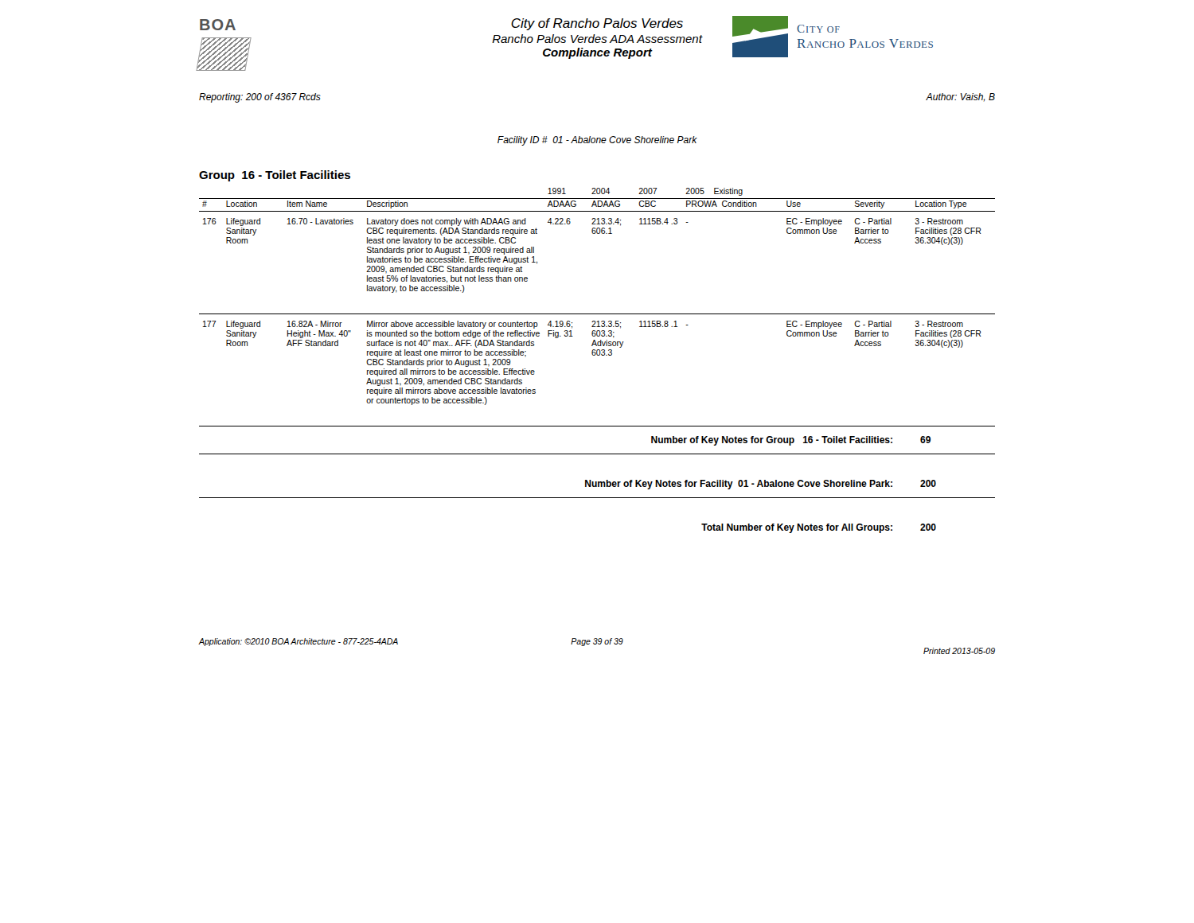BOA
CITY OF
RANCHO PALOS VERDES
City of Rancho Palos Verdes
Rancho Palos Verdes ADA Assessment
Compliance Report
Reporting: 200 of 4367 Rcds
Facility ID # 01 - Abalone Cove Shoreline Park
Author: Vaish, B
Group 16 - Toilet Facilities
| | | | | 1991 | 2004 | 2007 | 2005 Existing | | | |
| --- | --- | --- | --- | --- | --- | --- | --- | --- | --- | --- |
| # | Location | Item Name | Description | ADAAG | ADAAG | CBC | PROWA Condition | Use | Severity | Location Type |
| 176 | Lifeguard Sanitary Room | 16.70 - Lavatories | Lavatory does not comply with ADAAG and CBC requirements. (ADA Standards require at least one lavatory to be accessible. CBC Standards prior to August 1, 2009 required all lavatories to be accessible. Effective August 1, 2009, amended CBC Standards require at least 5% of lavatories, but not less than one lavatory, to be accessible.) | 4.22.6 | 213.3.4; 606.1 | 1115B.4 .3 | - | EC - Employee Common Use | C - Partial Barrier to Access | 3 - Restroom Facilities (28 CFR 36.304(c)(3)) |
| 177 | Lifeguard Sanitary Room | 16.82A - Mirror Height - Max. 40" AFF Standard | Mirror above accessible lavatory or countertop is mounted so the bottom edge of the reflective surface is not 40” max.. AFF. (ADA Standards require at least one mirror to be accessible; CBC Standards prior to August 1, 2009 required all mirrors to be accessible. Effective August 1, 2009, amended CBC Standards require all mirrors above accessible lavatories or countertops to be accessible.) | 4.19.6; Fig. 31 | 213.3.5; 603.3; Advisory 603.3 | 1115B.8 .1 | - | EC - Employee Common Use | C - Partial Barrier to Access | 3 - Restroom Facilities (28 CFR 36.304(c)(3)) |
| Number of Key Notes for Group 16 - Toilet Facilities: | 69 |
| Number of Key Notes for Facility 01 - Abalone Cove Shoreline Park: | 200 |
| Total Number of Key Notes for All Groups: | 200 |
Application: ©2010 BOA Architecture - 877-225-4ADA
Page 39 of 39
Printed 2013-05-09